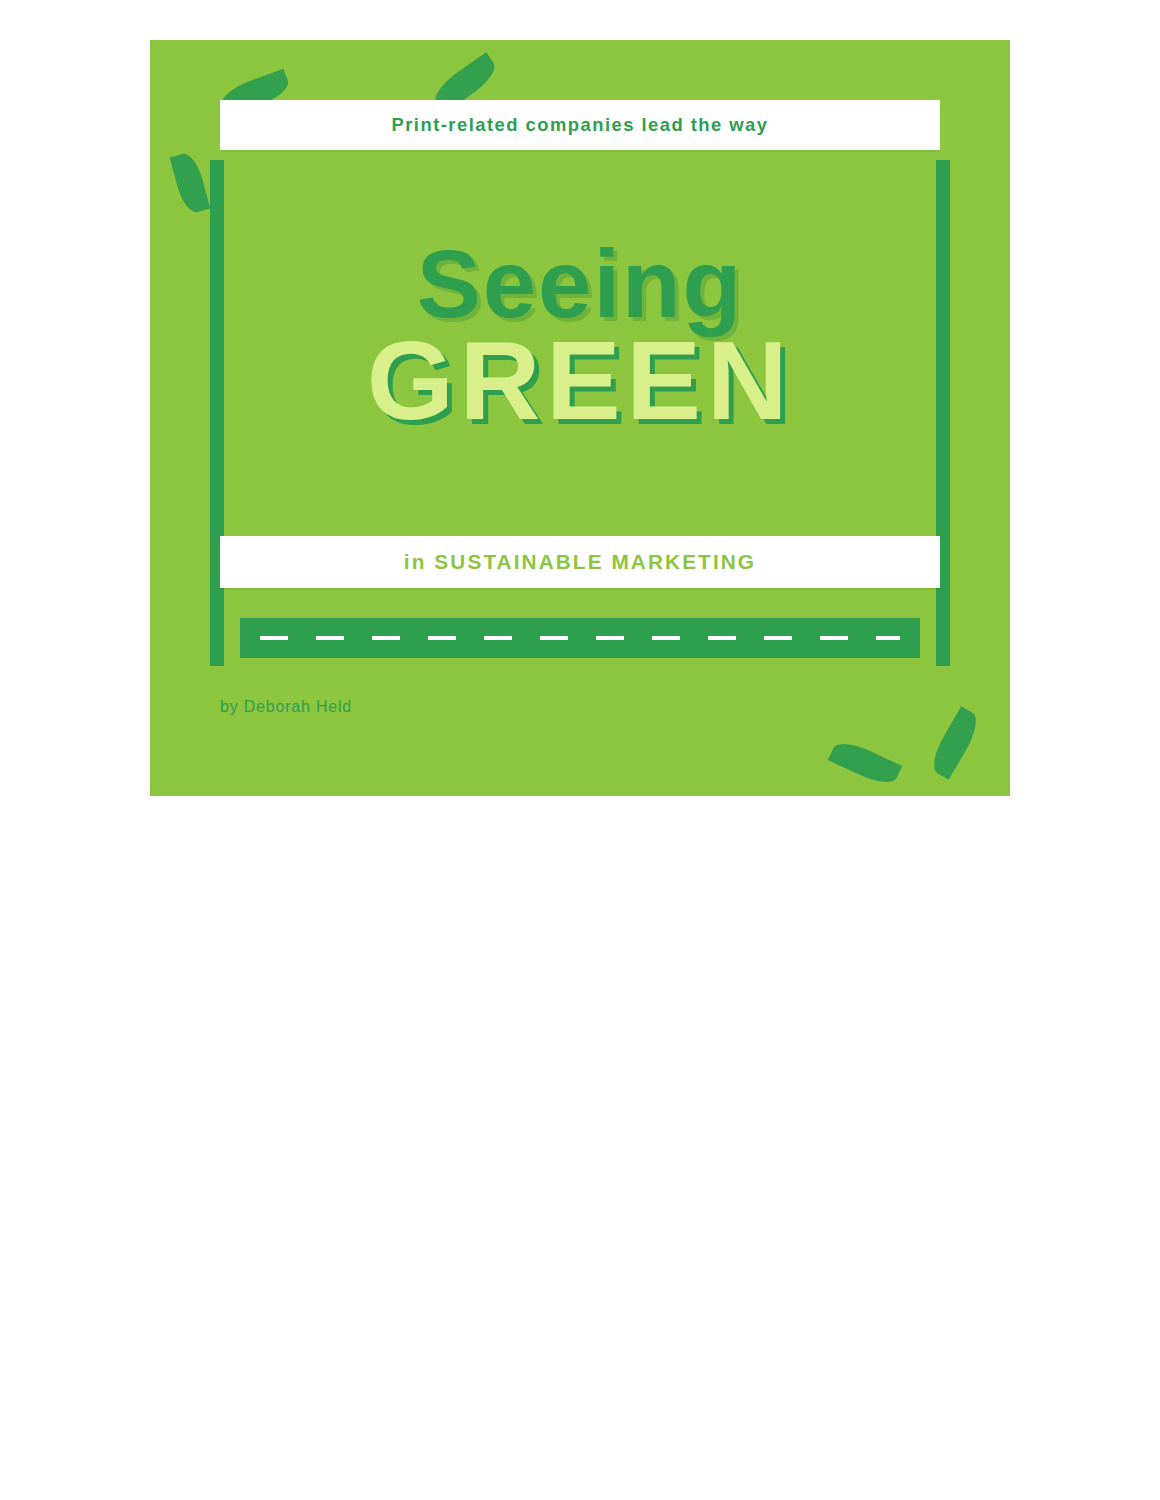Print-related companies lead the way
Seeing GREEN
in SUSTAINABLE MARKETING
by Deborah Held